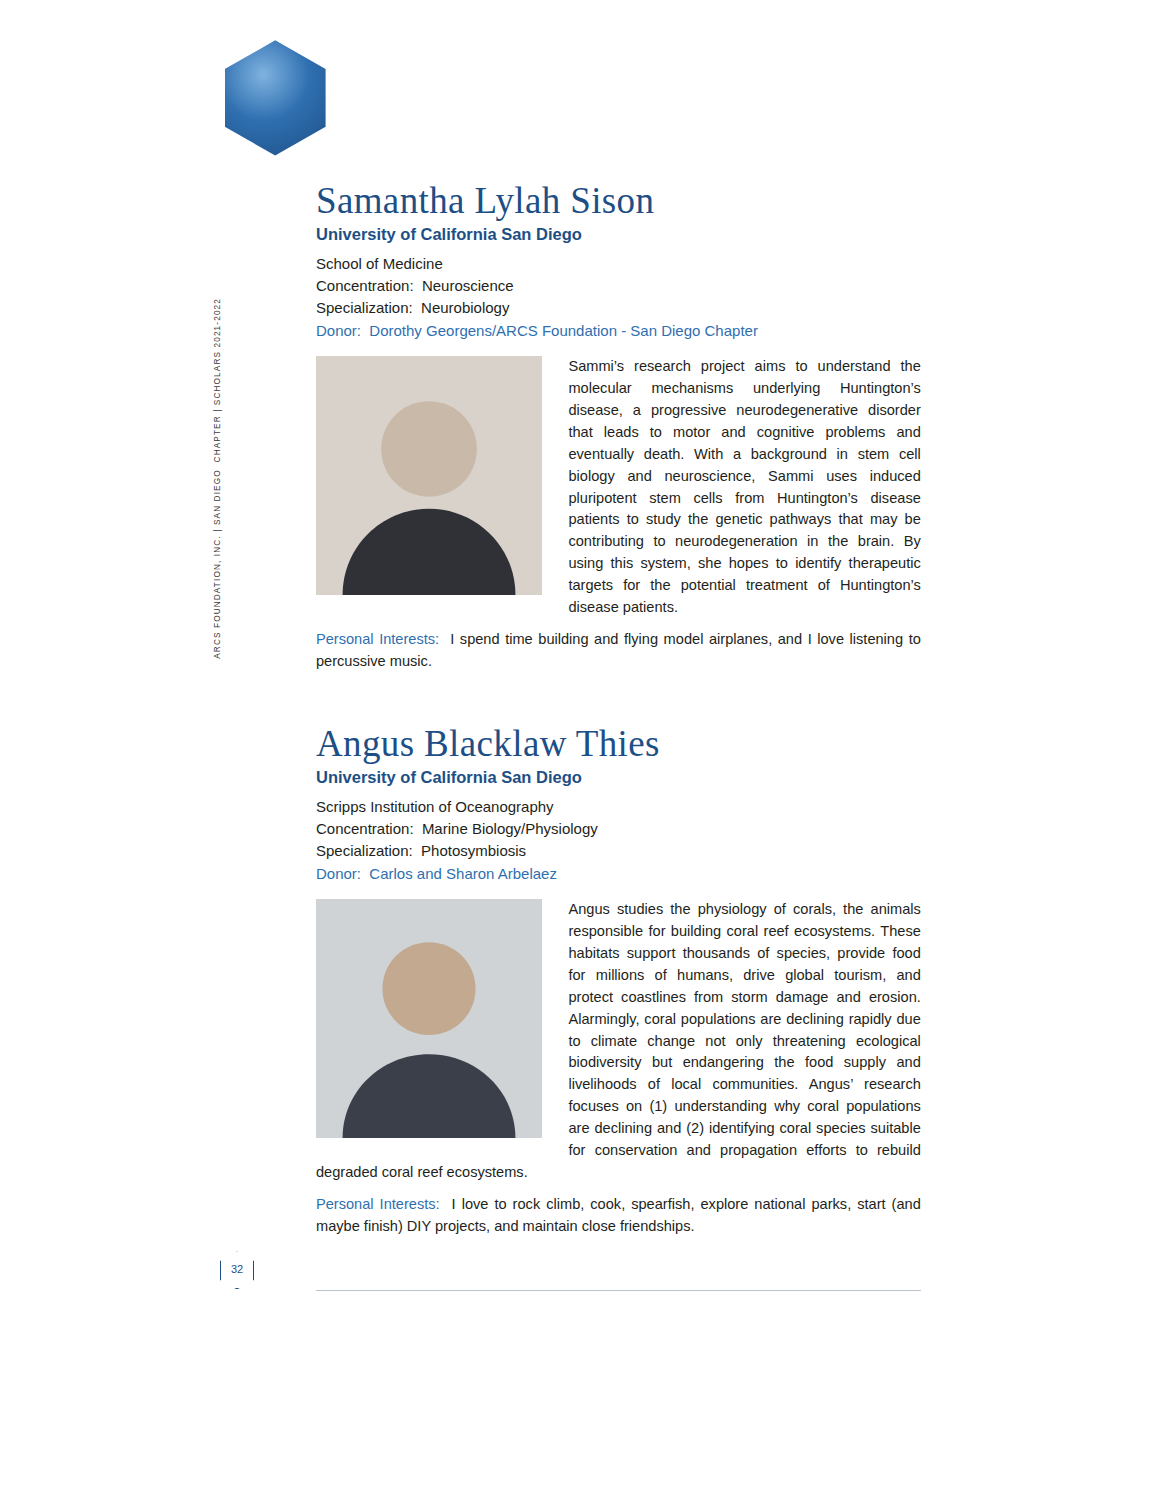ARCS Foundation, Inc. | San Diego Chapter | Scholars 2021-2022
Samantha Lylah Sison
University of California San Diego
School of Medicine
Concentration: Neuroscience
Specialization: Neurobiology
Donor: Dorothy Georgens/ARCS Foundation - San Diego Chapter
Sammi’s research project aims to understand the molecular mechanisms underlying Huntington’s disease, a progressive neurodegenerative disorder that leads to motor and cognitive problems and eventually death. With a background in stem cell biology and neuroscience, Sammi uses induced pluripotent stem cells from Huntington’s disease patients to study the genetic pathways that may be contributing to neurodegeneration in the brain. By using this system, she hopes to identify therapeutic targets for the potential treatment of Huntington’s disease patients.
Personal Interests: I spend time building and flying model airplanes, and I love listening to percussive music.
Angus Blacklaw Thies
University of California San Diego
Scripps Institution of Oceanography
Concentration: Marine Biology/Physiology
Specialization: Photosymbiosis
Donor: Carlos and Sharon Arbelaez
Angus studies the physiology of corals, the animals responsible for building coral reef ecosystems. These habitats support thousands of species, provide food for millions of humans, drive global tourism, and protect coastlines from storm damage and erosion. Alarmingly, coral populations are declining rapidly due to climate change not only threatening ecological biodiversity but endangering the food supply and livelihoods of local communities. Angus’ research focuses on (1) understanding why coral populations are declining and (2) identifying coral species suitable for conservation and propagation efforts to rebuild degraded coral reef ecosystems.
Personal Interests: I love to rock climb, cook, spearfish, explore national parks, start (and maybe finish) DIY projects, and maintain close friendships.
32